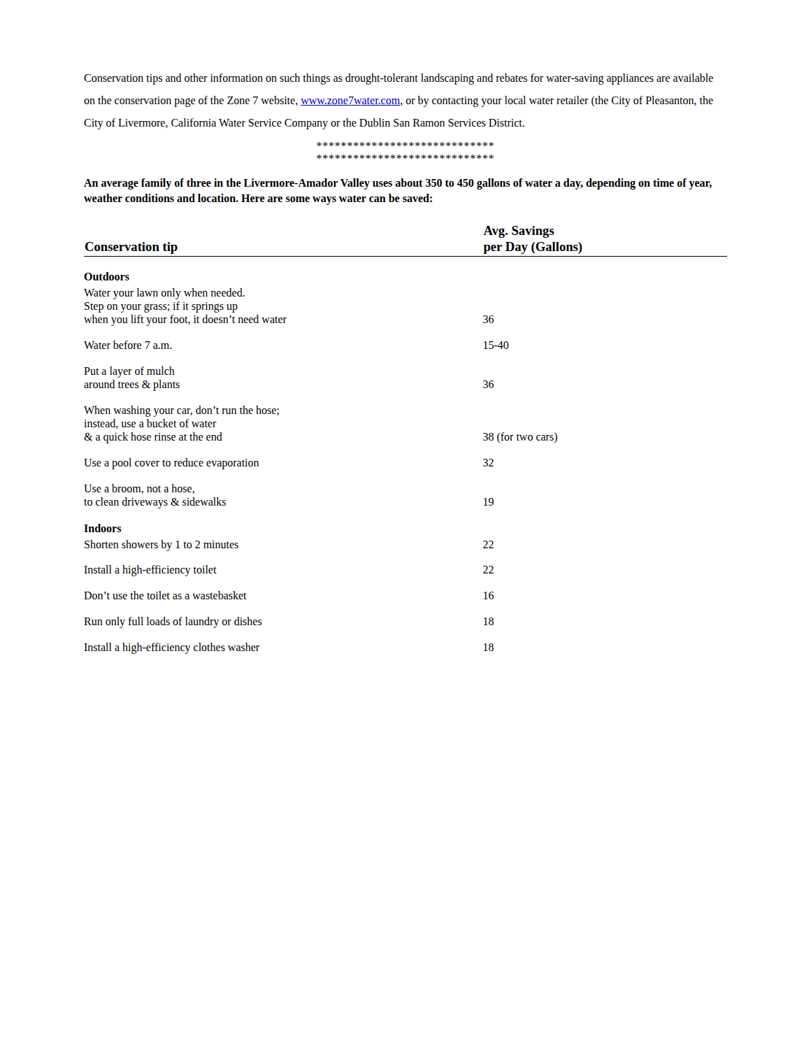Conservation tips and other information on such things as drought-tolerant landscaping and rebates for water-saving appliances are available on the conservation page of the Zone 7 website, www.zone7water.com, or by contacting your local water retailer (the City of Pleasanton, the City of Livermore, California Water Service Company or the Dublin San Ramon Services District.
*****************************
*****************************
An average family of three in the Livermore-Amador Valley uses about 350 to 450 gallons of water a day, depending on time of year, weather conditions and location. Here are some ways water can be saved:
| Conservation tip | Avg. Savings per Day (Gallons) |
| --- | --- |
| Outdoors |
| Water your lawn only when needed. Step on your grass; if it springs up when you lift your foot, it doesn’t need water | 36 |
| Water before 7 a.m. | 15-40 |
| Put a layer of mulch around trees & plants | 36 |
| When washing your car, don’t run the hose; instead, use a bucket of water & a quick hose rinse at the end | 38 (for two cars) |
| Use a pool cover to reduce evaporation | 32 |
| Use a broom, not a hose, to clean driveways & sidewalks | 19 |
| Indoors |
| Shorten showers by 1 to 2 minutes | 22 |
| Install a high-efficiency toilet | 22 |
| Don’t use the toilet as a wastebasket | 16 |
| Run only full loads of laundry or dishes | 18 |
| Install a high-efficiency clothes washer | 18 |